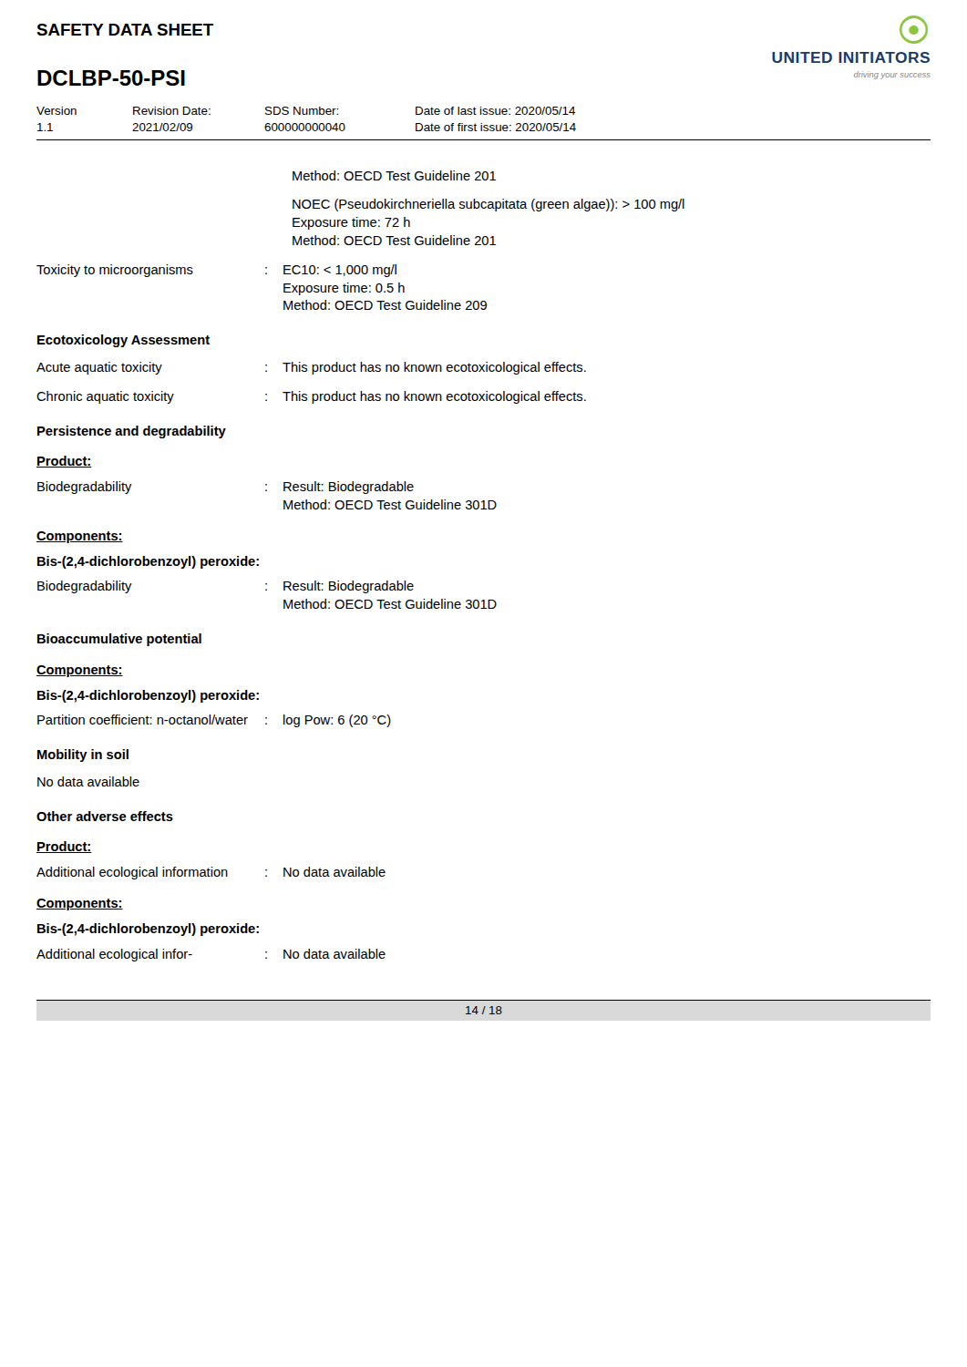SAFETY DATA SHEET
DCLBP-50-PSI
⦿
UNITED INITIATORS
driving your success
Version
1.1
Revision Date:
2021/02/09
SDS Number:
600000000040
Date of last issue: 2020/05/14
Date of first issue: 2020/05/14
Method: OECD Test Guideline 201
NOEC (Pseudokirchneriella subcapitata (green algae)): > 100 mg/l
Exposure time: 72 h
Method: OECD Test Guideline 201
Toxicity to microorganisms
:
EC10: < 1,000 mg/l
Exposure time: 0.5 h
Method: OECD Test Guideline 209
Ecotoxicology Assessment
Acute aquatic toxicity
:
This product has no known ecotoxicological effects.
Chronic aquatic toxicity
:
This product has no known ecotoxicological effects.
Persistence and degradability
Product:
Biodegradability
:
Result: Biodegradable
Method: OECD Test Guideline 301D
Components:
Bis-(2,4-dichlorobenzoyl) peroxide:
Biodegradability
:
Result: Biodegradable
Method: OECD Test Guideline 301D
Bioaccumulative potential
Components:
Bis-(2,4-dichlorobenzoyl) peroxide:
Partition coefficient: n-octanol/water
:
log Pow: 6 (20 °C)
Mobility in soil
No data available
Other adverse effects
Product:
Additional ecological information
:
No data available
Components:
Bis-(2,4-dichlorobenzoyl) peroxide:
Additional ecological infor-
:
No data available
14 / 18